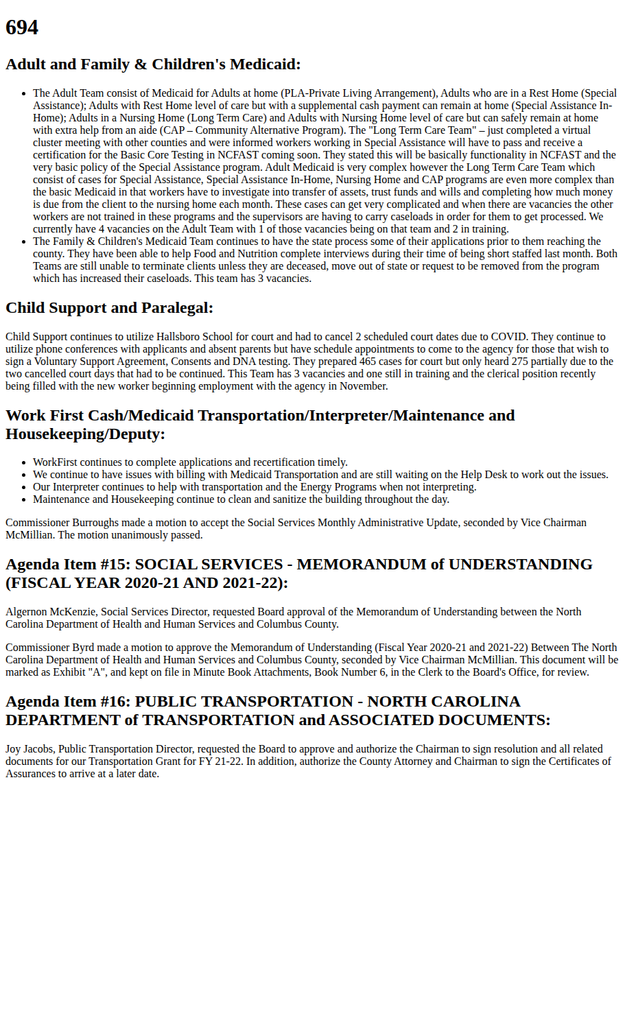694
Adult and Family & Children's Medicaid:
The Adult Team consist of Medicaid for Adults at home (PLA-Private Living Arrangement), Adults who are in a Rest Home (Special Assistance); Adults with Rest Home level of care but with a supplemental cash payment can remain at home (Special Assistance In-Home); Adults in a Nursing Home (Long Term Care) and Adults with Nursing Home level of care but can safely remain at home with extra help from an aide (CAP – Community Alternative Program). The "Long Term Care Team" – just completed a virtual cluster meeting with other counties and were informed workers working in Special Assistance will have to pass and receive a certification for the Basic Core Testing in NCFAST coming soon. They stated this will be basically functionality in NCFAST and the very basic policy of the Special Assistance program. Adult Medicaid is very complex however the Long Term Care Team which consist of cases for Special Assistance, Special Assistance In-Home, Nursing Home and CAP programs are even more complex than the basic Medicaid in that workers have to investigate into transfer of assets, trust funds and wills and completing how much money is due from the client to the nursing home each month. These cases can get very complicated and when there are vacancies the other workers are not trained in these programs and the supervisors are having to carry caseloads in order for them to get processed. We currently have 4 vacancies on the Adult Team with 1 of those vacancies being on that team and 2 in training.
The Family & Children's Medicaid Team continues to have the state process some of their applications prior to them reaching the county. They have been able to help Food and Nutrition complete interviews during their time of being short staffed last month. Both Teams are still unable to terminate clients unless they are deceased, move out of state or request to be removed from the program which has increased their caseloads. This team has 3 vacancies.
Child Support and Paralegal:
Child Support continues to utilize Hallsboro School for court and had to cancel 2 scheduled court dates due to COVID. They continue to utilize phone conferences with applicants and absent parents but have schedule appointments to come to the agency for those that wish to sign a Voluntary Support Agreement, Consents and DNA testing. They prepared 465 cases for court but only heard 275 partially due to the two cancelled court days that had to be continued. This Team has 3 vacancies and one still in training and the clerical position recently being filled with the new worker beginning employment with the agency in November.
Work First Cash/Medicaid Transportation/Interpreter/Maintenance and Housekeeping/Deputy:
WorkFirst continues to complete applications and recertification timely.
We continue to have issues with billing with Medicaid Transportation and are still waiting on the Help Desk to work out the issues.
Our Interpreter continues to help with transportation and the Energy Programs when not interpreting.
Maintenance and Housekeeping continue to clean and sanitize the building throughout the day.
Commissioner Burroughs made a motion to accept the Social Services Monthly Administrative Update, seconded by Vice Chairman McMillian. The motion unanimously passed.
Agenda Item #15: SOCIAL SERVICES - MEMORANDUM of UNDERSTANDING (FISCAL YEAR 2020-21 AND 2021-22):
Algernon McKenzie, Social Services Director, requested Board approval of the Memorandum of Understanding between the North Carolina Department of Health and Human Services and Columbus County.
Commissioner Byrd made a motion to approve the Memorandum of Understanding (Fiscal Year 2020-21 and 2021-22) Between The North Carolina Department of Health and Human Services and Columbus County, seconded by Vice Chairman McMillian. This document will be marked as Exhibit "A", and kept on file in Minute Book Attachments, Book Number 6, in the Clerk to the Board's Office, for review.
Agenda Item #16: PUBLIC TRANSPORTATION - NORTH CAROLINA DEPARTMENT of TRANSPORTATION and ASSOCIATED DOCUMENTS:
Joy Jacobs, Public Transportation Director, requested the Board to approve and authorize the Chairman to sign resolution and all related documents for our Transportation Grant for FY 21-22. In addition, authorize the County Attorney and Chairman to sign the Certificates of Assurances to arrive at a later date.